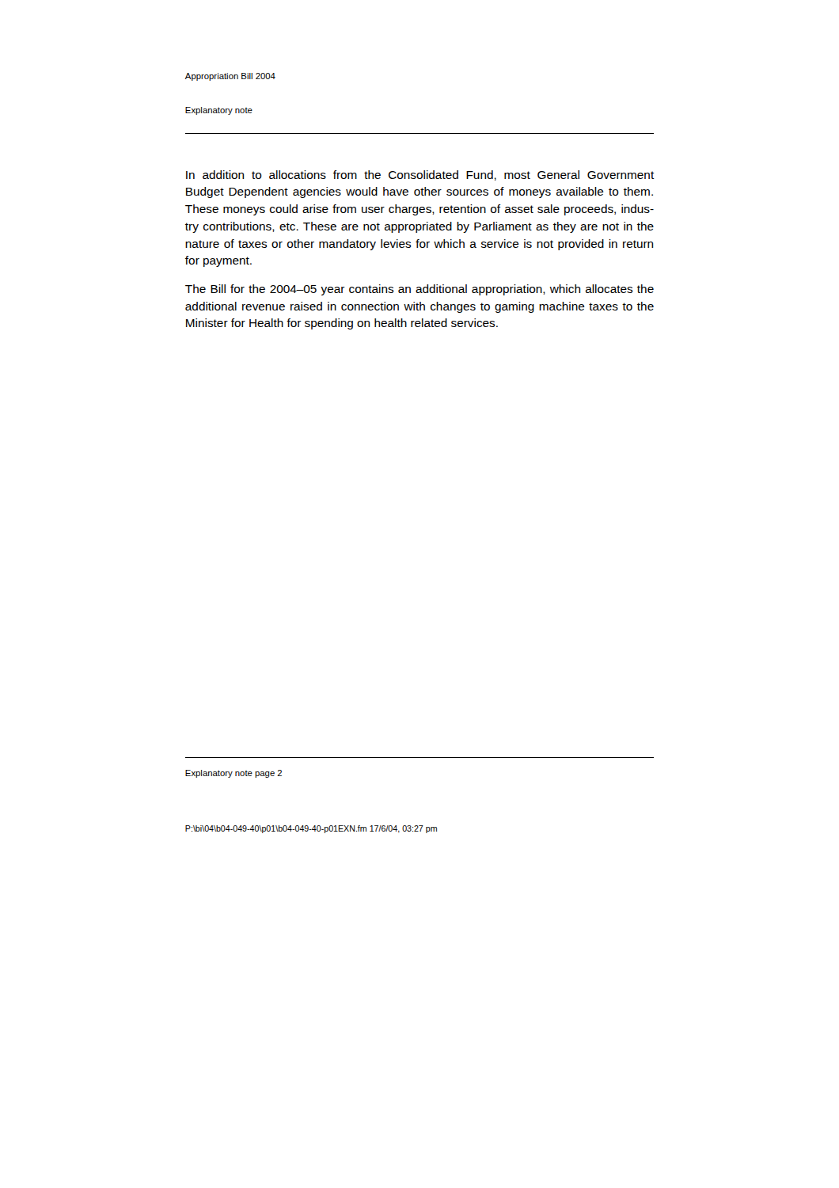Appropriation Bill 2004
Explanatory note
In addition to allocations from the Consolidated Fund, most General Government Budget Dependent agencies would have other sources of moneys available to them. These moneys could arise from user charges, retention of asset sale proceeds, industry contributions, etc. These are not appropriated by Parliament as they are not in the nature of taxes or other mandatory levies for which a service is not provided in return for payment.
The Bill for the 2004–05 year contains an additional appropriation, which allocates the additional revenue raised in connection with changes to gaming machine taxes to the Minister for Health for spending on health related services.
Explanatory note page 2
P:\bi\04\b04-049-40\p01\b04-049-40-p01EXN.fm 17/6/04, 03:27 pm